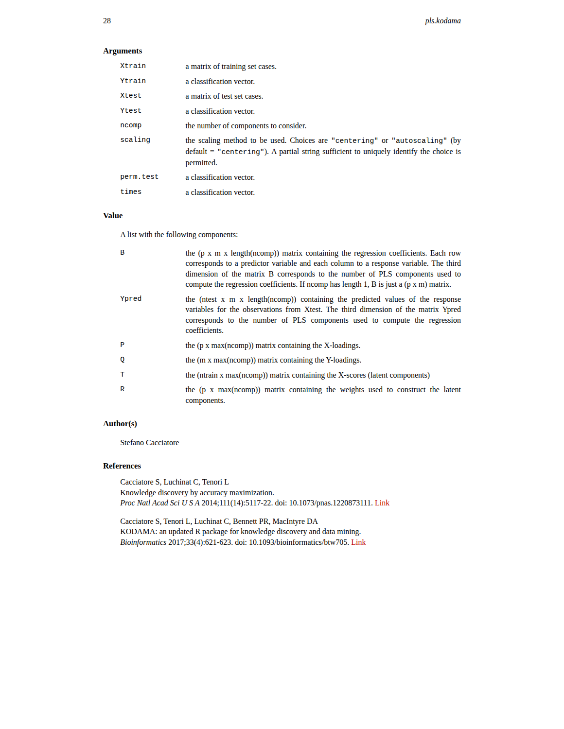28 pls.kodama
Arguments
Xtrain
a matrix of training set cases.
Ytrain
a classification vector.
Xtest
a matrix of test set cases.
Ytest
a classification vector.
ncomp
the number of components to consider.
scaling
the scaling method to be used. Choices are "centering" or "autoscaling" (by default = "centering"). A partial string sufficient to uniquely identify the choice is permitted.
perm.test
a classification vector.
times
a classification vector.
Value
A list with the following components:
B
the (p x m x length(ncomp)) matrix containing the regression coefficients. Each row corresponds to a predictor variable and each column to a response variable. The third dimension of the matrix B corresponds to the number of PLS components used to compute the regression coefficients. If ncomp has length 1, B is just a (p x m) matrix.
Ypred
the (ntest x m x length(ncomp)) containing the predicted values of the response variables for the observations from Xtest. The third dimension of the matrix Ypred corresponds to the number of PLS components used to compute the regression coefficients.
P
the (p x max(ncomp)) matrix containing the X-loadings.
Q
the (m x max(ncomp)) matrix containing the Y-loadings.
T
the (ntrain x max(ncomp)) matrix containing the X-scores (latent components)
R
the (p x max(ncomp)) matrix containing the weights used to construct the latent components.
Author(s)
Stefano Cacciatore
References
Cacciatore S, Luchinat C, Tenori L Knowledge discovery by accuracy maximization. Proc Natl Acad Sci U S A 2014;111(14):5117-22. doi: 10.1073/pnas.1220873111. Link
Cacciatore S, Tenori L, Luchinat C, Bennett PR, MacIntyre DA KODAMA: an updated R package for knowledge discovery and data mining. Bioinformatics 2017;33(4):621-623. doi: 10.1093/bioinformatics/btw705. Link